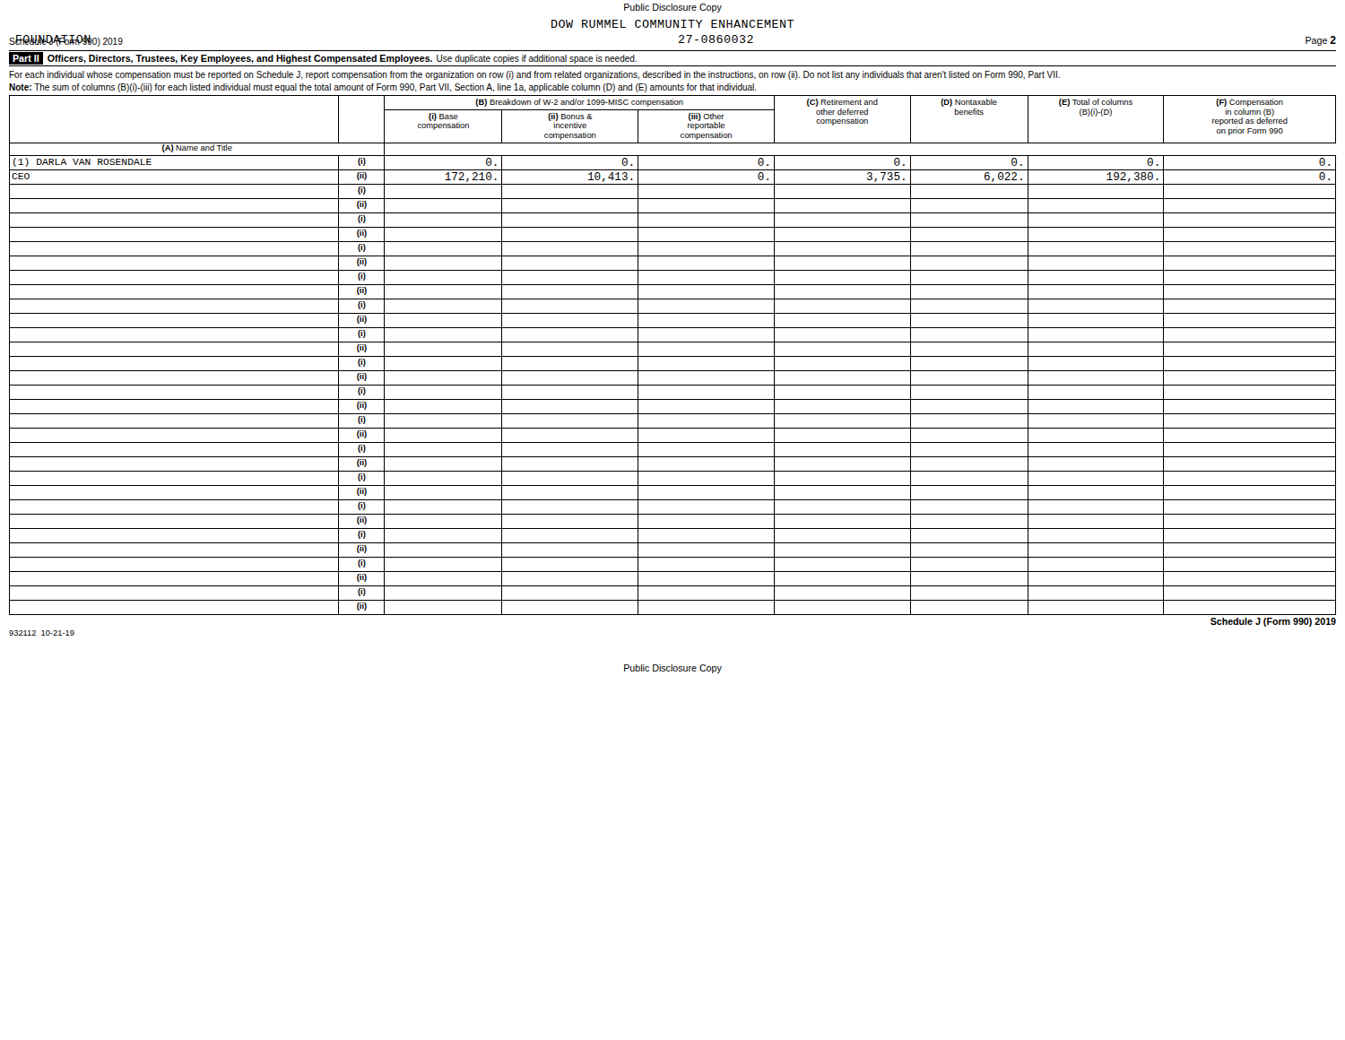Public Disclosure Copy
DOW RUMMEL COMMUNITY ENHANCEMENT
Schedule J (Form 990) 2019
FOUNDATION
27-0860032
Page 2
Part II Officers, Directors, Trustees, Key Employees, and Highest Compensated Employees. Use duplicate copies if additional space is needed.
For each individual whose compensation must be reported on Schedule J, report compensation from the organization on row (i) and from related organizations, described in the instructions, on row (ii). Do not list any individuals that aren't listed on Form 990, Part VII.
Note: The sum of columns (B)(i)-(iii) for each listed individual must equal the total amount of Form 990, Part VII, Section A, line 1a, applicable column (D) and (E) amounts for that individual.
| | | (B) Breakdown of W-2 and/or 1099-MISC compensation | (C) Retirement and other deferred compensation | (D) Nontaxable benefits | (E) Total of columns (B)(i)-(D) | (F) Compensation in column (B) reported as deferred on prior Form 990 |
| --- | --- | --- | --- | --- | --- | --- |
| (i) Base compensation | (ii) Bonus & incentive compensation | (iii) Other reportable compensation |
| (A) Name and Title | |
| (1) DARLA VAN ROSENDALE | (i) | 0. | 0. | 0. | 0. | 0. | 0. | 0. |
| CEO | (ii) | 172,210. | 10,413. | 0. | 3,735. | 6,022. | 192,380. | 0. |
| | (i) | | | | | | | |
| | (ii) | | | | | | | |
| | (i) | | | | | | | |
| | (ii) | | | | | | | |
| | (i) | | | | | | | |
| | (ii) | | | | | | | |
| | (i) | | | | | | | |
| | (ii) | | | | | | | |
| | (i) | | | | | | | |
| | (ii) | | | | | | | |
| | (i) | | | | | | | |
| | (ii) | | | | | | | |
| | (i) | | | | | | | |
| | (ii) | | | | | | | |
| | (i) | | | | | | | |
| | (ii) | | | | | | | |
| | (i) | | | | | | | |
| | (ii) | | | | | | | |
| | (i) | | | | | | | |
| | (ii) | | | | | | | |
| | (i) | | | | | | | |
| | (ii) | | | | | | | |
| | (i) | | | | | | | |
| | (ii) | | | | | | | |
| | (i) | | | | | | | |
| | (ii) | | | | | | | |
| | (i) | | | | | | | |
| | (ii) | | | | | | | |
| | (i) | | | | | | | |
| | (ii) | | | | | | | |
Schedule J (Form 990) 2019
932112 10-21-19
Public Disclosure Copy